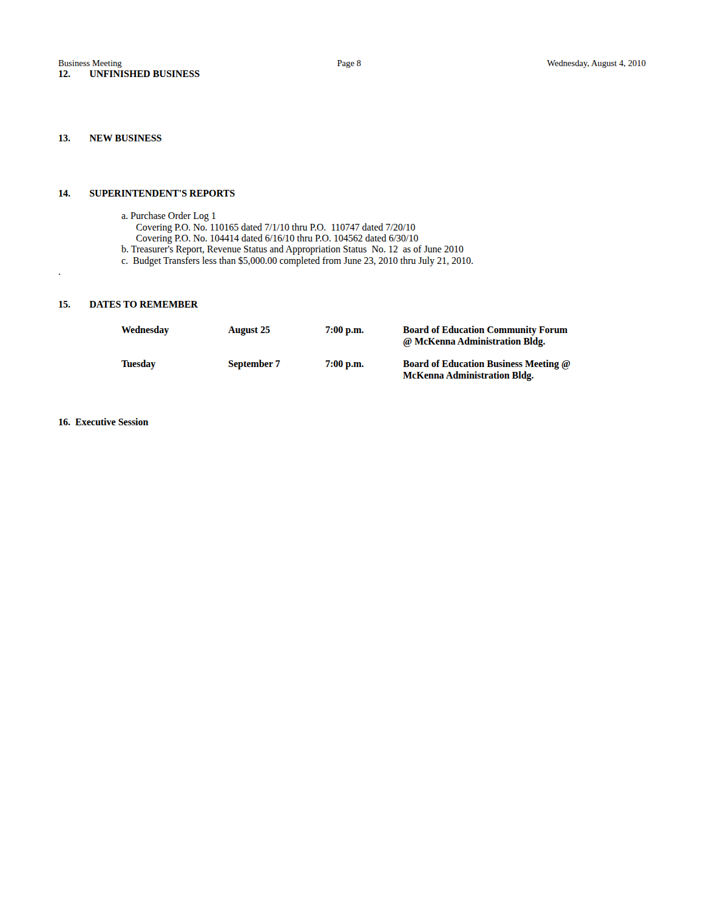Business Meeting
Page 8
Wednesday, August 4, 2010
12. UNFINISHED BUSINESS
13. NEW BUSINESS
14. SUPERINTENDENT'S REPORTS
a. Purchase Order Log 1
Covering P.O. No. 110165 dated 7/1/10 thru P.O. 110747 dated 7/20/10
Covering P.O. No. 104414 dated 6/16/10 thru P.O. 104562 dated 6/30/10
b. Treasurer's Report, Revenue Status and Appropriation Status No. 12 as of June 2010
c. Budget Transfers less than $5,000.00 completed from June 23, 2010 thru July 21, 2010.
.
15. DATES TO REMEMBER
| Wednesday | August 25 | 7:00 p.m. | Board of Education Community Forum @ McKenna Administration Bldg. |
| Tuesday | September 7 | 7:00 p.m. | Board of Education Business Meeting @ McKenna Administration Bldg. |
16. Executive Session